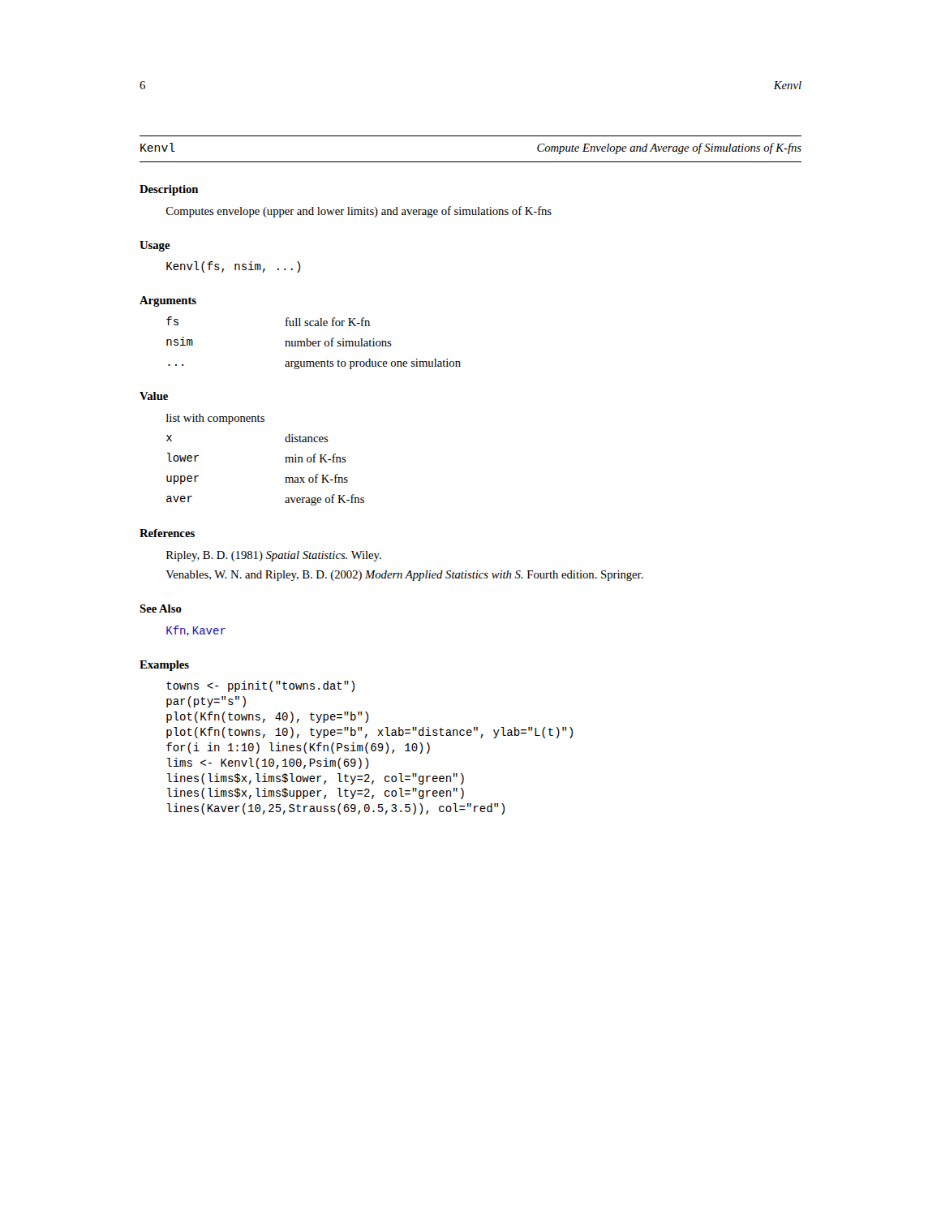6 Kenvl
Kenvl Compute Envelope and Average of Simulations of K-fns
Description
Computes envelope (upper and lower limits) and average of simulations of K-fns
Usage
Kenvl(fs, nsim, ...)
Arguments
fs
full scale for K-fn
nsim
number of simulations
...
arguments to produce one simulation
Value
list with components
x
distances
lower
min of K-fns
upper
max of K-fns
aver
average of K-fns
References
Ripley, B. D. (1981) Spatial Statistics. Wiley.
Venables, W. N. and Ripley, B. D. (2002) Modern Applied Statistics with S. Fourth edition. Springer.
See Also
Kfn, Kaver
Examples
towns <- ppinit("towns.dat")
par(pty="s")
plot(Kfn(towns, 40), type="b")
plot(Kfn(towns, 10), type="b", xlab="distance", ylab="L(t)")
for(i in 1:10) lines(Kfn(Psim(69), 10))
lims <- Kenvl(10,100,Psim(69))
lines(lims$x,lims$lower, lty=2, col="green")
lines(lims$x,lims$upper, lty=2, col="green")
lines(Kaver(10,25,Strauss(69,0.5,3.5)), col="red")